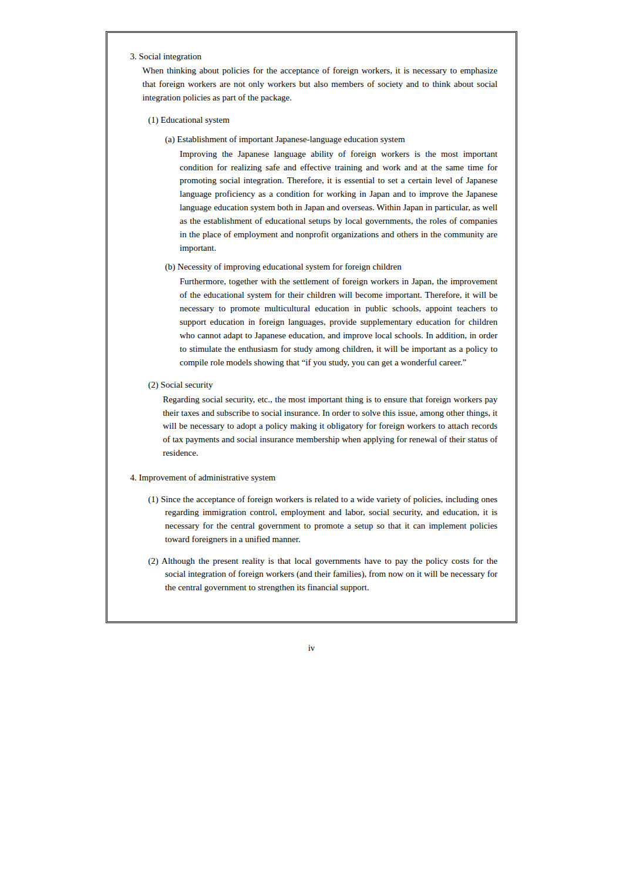3. Social integration
When thinking about policies for the acceptance of foreign workers, it is necessary to emphasize that foreign workers are not only workers but also members of society and to think about social integration policies as part of the package.
(1) Educational system
(a) Establishment of important Japanese-language education system
Improving the Japanese language ability of foreign workers is the most important condition for realizing safe and effective training and work and at the same time for promoting social integration. Therefore, it is essential to set a certain level of Japanese language proficiency as a condition for working in Japan and to improve the Japanese language education system both in Japan and overseas. Within Japan in particular, as well as the establishment of educational setups by local governments, the roles of companies in the place of employment and nonprofit organizations and others in the community are important.
(b) Necessity of improving educational system for foreign children
Furthermore, together with the settlement of foreign workers in Japan, the improvement of the educational system for their children will become important. Therefore, it will be necessary to promote multicultural education in public schools, appoint teachers to support education in foreign languages, provide supplementary education for children who cannot adapt to Japanese education, and improve local schools. In addition, in order to stimulate the enthusiasm for study among children, it will be important as a policy to compile role models showing that “if you study, you can get a wonderful career.”
(2) Social security
Regarding social security, etc., the most important thing is to ensure that foreign workers pay their taxes and subscribe to social insurance. In order to solve this issue, among other things, it will be necessary to adopt a policy making it obligatory for foreign workers to attach records of tax payments and social insurance membership when applying for renewal of their status of residence.
4. Improvement of administrative system
(1) Since the acceptance of foreign workers is related to a wide variety of policies, including ones regarding immigration control, employment and labor, social security, and education, it is necessary for the central government to promote a setup so that it can implement policies toward foreigners in a unified manner.
(2) Although the present reality is that local governments have to pay the policy costs for the social integration of foreign workers (and their families), from now on it will be necessary for the central government to strengthen its financial support.
iv